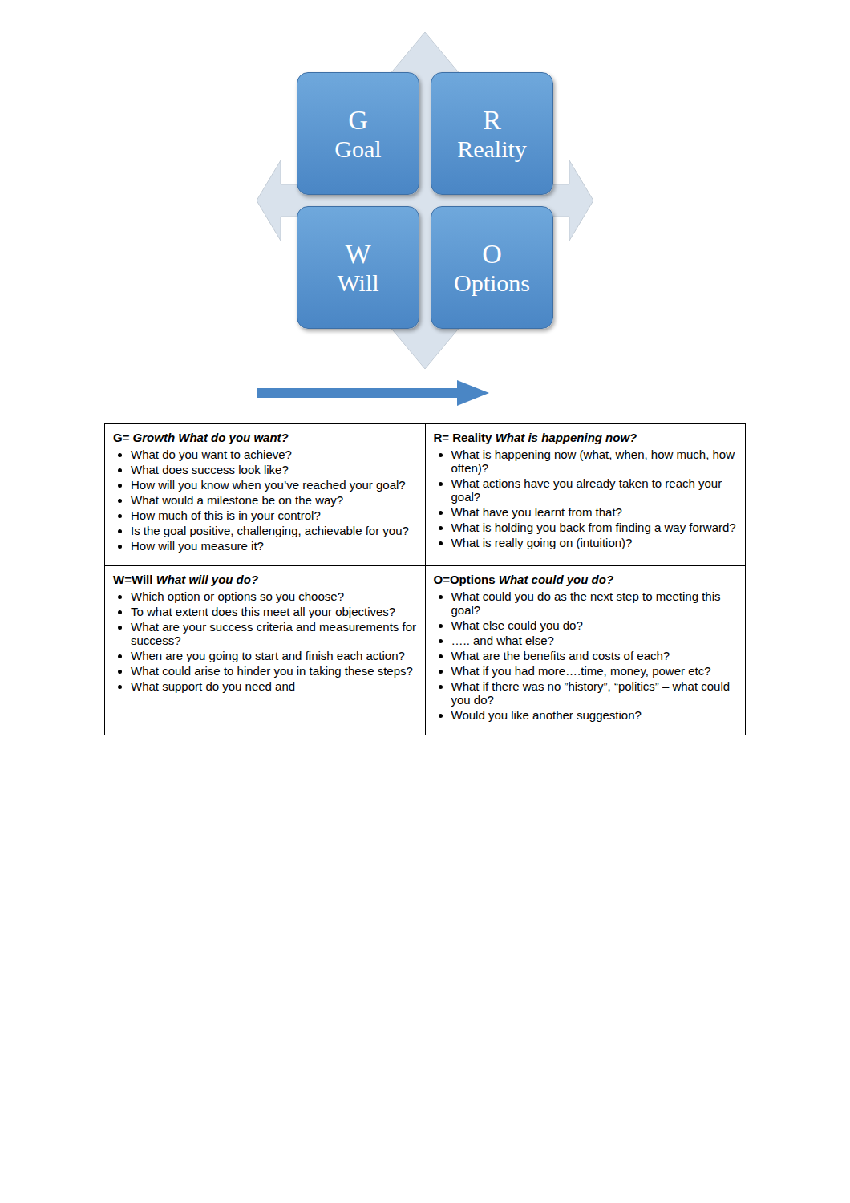G Goal
R Reality
W Will
O Options
| G= Growth What do you want? What do you want to achieve? What does success look like? How will you know when you’ve reached your goal? What would a milestone be on the way? How much of this is in your control? Is the goal positive, challenging, achievable for you? How will you measure it? | R= Reality What is happening now? What is happening now (what, when, how much, how often)? What actions have you already taken to reach your goal? What have you learnt from that? What is holding you back from finding a way forward? What is really going on (intuition)? |
| W=Will What will you do? Which option or options so you choose? To what extent does this meet all your objectives? What are your success criteria and measurements for success? When are you going to start and finish each action? What could arise to hinder you in taking these steps? What support do you need and | O=Options What could you do? What could you do as the next step to meeting this goal? What else could you do? ….. and what else? What are the benefits and costs of each? What if you had more….time, money, power etc? What if there was no ”history”, “politics” – what could you do? Would you like another suggestion? |